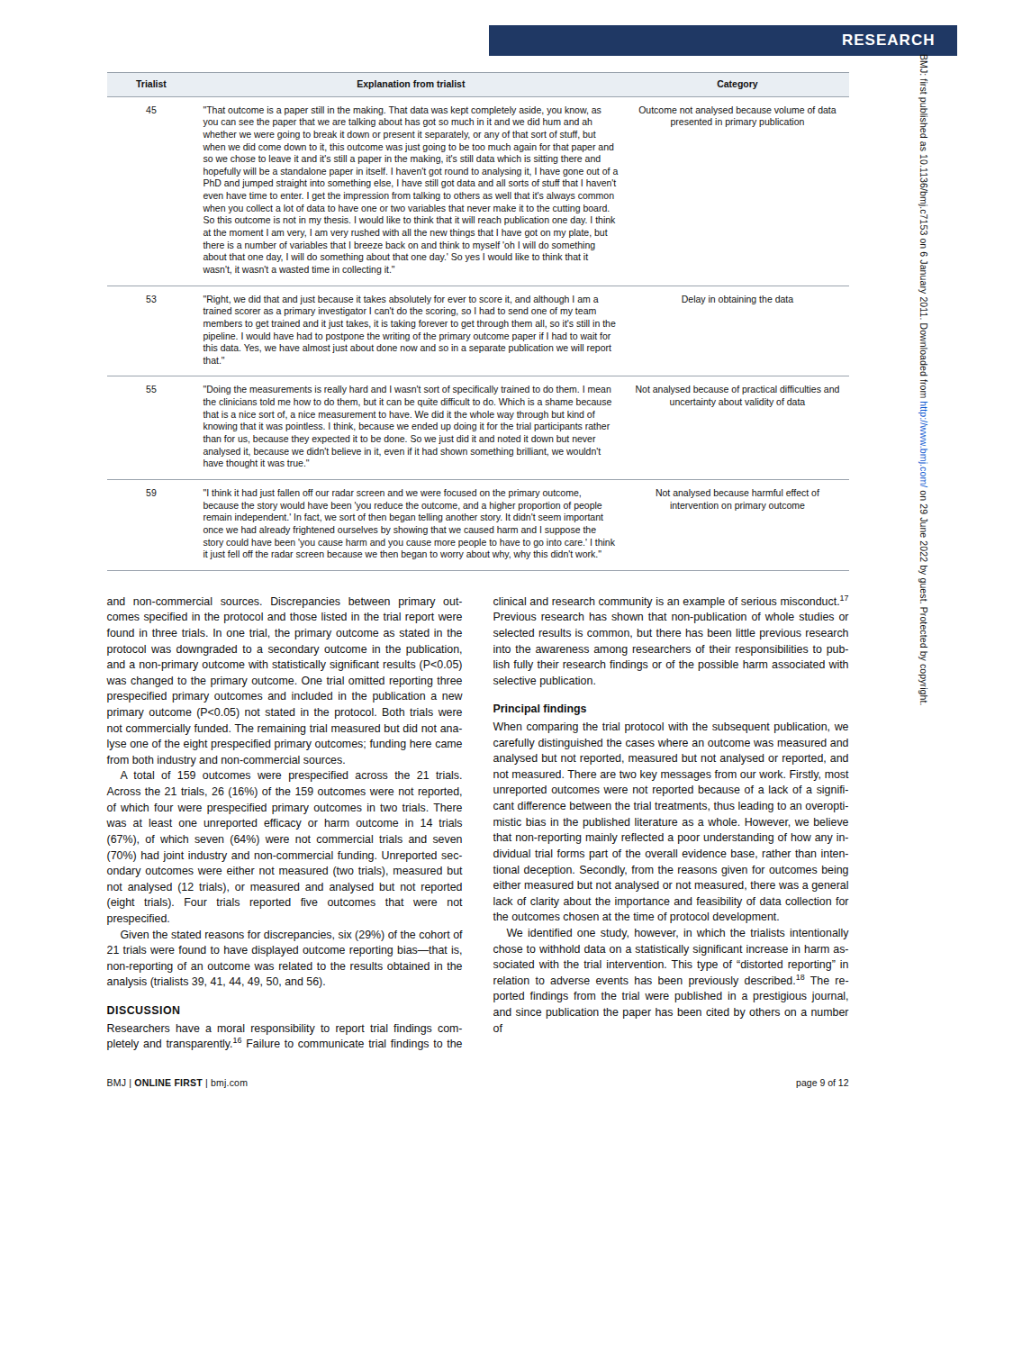RESEARCH
BMJ: first published as 10.1136/bmj.c7153 on 6 January 2011. Downloaded from http://www.bmj.com/ on 29 June 2022 by guest. Protected by copyright.
| Trialist | Explanation from trialist | Category |
| --- | --- | --- |
| 45 | "That outcome is a paper still in the making. That data was kept completely aside, you know, as you can see the paper that we are talking about has got so much in it and we did hum and ah whether we were going to break it down or present it separately, or any of that sort of stuff, but when we did come down to it, this outcome was just going to be too much again for that paper and so we chose to leave it and it's still a paper in the making, it's still data which is sitting there and hopefully will be a standalone paper in itself. I haven't got round to analysing it, I have gone out of a PhD and jumped straight into something else, I have still got data and all sorts of stuff that I haven't even have time to enter. I get the impression from talking to others as well that it's always common when you collect a lot of data to have one or two variables that never make it to the cutting board. So this outcome is not in my thesis. I would like to think that it will reach publication one day. I think at the moment I am very, I am very rushed with all the new things that I have got on my plate, but there is a number of variables that I breeze back on and think to myself 'oh I will do something about that one day, I will do something about that one day.' So yes I would like to think that it wasn't, it wasn't a wasted time in collecting it." | Outcome not analysed because volume of data presented in primary publication |
| 53 | "Right, we did that and just because it takes absolutely for ever to score it, and although I am a trained scorer as a primary investigator I can't do the scoring, so I had to send one of my team members to get trained and it just takes, it is taking forever to get through them all, so it's still in the pipeline. I would have had to postpone the writing of the primary outcome paper if I had to wait for this data. Yes, we have almost just about done now and so in a separate publication we will report that." | Delay in obtaining the data |
| 55 | "Doing the measurements is really hard and I wasn't sort of specifically trained to do them. I mean the clinicians told me how to do them, but it can be quite difficult to do. Which is a shame because that is a nice sort of, a nice measurement to have. We did it the whole way through but kind of knowing that it was pointless. I think, because we ended up doing it for the trial participants rather than for us, because they expected it to be done. So we just did it and noted it down but never analysed it, because we didn't believe in it, even if it had shown something brilliant, we wouldn't have thought it was true." | Not analysed because of practical difficulties and uncertainty about validity of data |
| 59 | "I think it had just fallen off our radar screen and we were focused on the primary outcome, because the story would have been 'you reduce the outcome, and a higher proportion of people remain independent.' In fact, we sort of then began telling another story. It didn't seem important once we had already frightened ourselves by showing that we caused harm and I suppose the story could have been 'you cause harm and you cause more people to have to go into care.' I think it just fell off the radar screen because we then began to worry about why, why this didn't work." | Not analysed because harmful effect of intervention on primary outcome |
and non-commercial sources. Discrepancies between primary outcomes specified in the protocol and those listed in the trial report were found in three trials. In one trial, the primary outcome as stated in the protocol was downgraded to a secondary outcome in the publication, and a non-primary outcome with statistically significant results (P<0.05) was changed to the primary outcome. One trial omitted reporting three prespecified primary outcomes and included in the publication a new primary outcome (P<0.05) not stated in the protocol. Both trials were not commercially funded. The remaining trial measured but did not analyse one of the eight prespecified primary outcomes; funding here came from both industry and non-commercial sources.
A total of 159 outcomes were prespecified across the 21 trials. Across the 21 trials, 26 (16%) of the 159 outcomes were not reported, of which four were prespecified primary outcomes in two trials. There was at least one unreported efficacy or harm outcome in 14 trials (67%), of which seven (64%) were not commercial trials and seven (70%) had joint industry and non-commercial funding. Unreported secondary outcomes were either not measured (two trials), measured but not analysed (12 trials), or measured and analysed but not reported (eight trials). Four trials reported five outcomes that were not prespecified.
Given the stated reasons for discrepancies, six (29%) of the cohort of 21 trials were found to have displayed outcome reporting bias—that is, non-reporting of an outcome was related to the results obtained in the analysis (trialists 39, 41, 44, 49, 50, and 56).
DISCUSSION
Researchers have a moral responsibility to report trial findings completely and transparently.16 Failure to communicate trial findings to the clinical and research community is an example of serious misconduct.17 Previous research has shown that non-publication of whole studies or selected results is common, but there has been little previous research into the awareness among researchers of their responsibilities to publish fully their research findings or of the possible harm associated with selective publication.
Principal findings
When comparing the trial protocol with the subsequent publication, we carefully distinguished the cases where an outcome was measured and analysed but not reported, measured but not analysed or reported, and not measured. There are two key messages from our work. Firstly, most unreported outcomes were not reported because of a lack of a significant difference between the trial treatments, thus leading to an overoptimistic bias in the published literature as a whole. However, we believe that non-reporting mainly reflected a poor understanding of how any individual trial forms part of the overall evidence base, rather than intentional deception. Secondly, from the reasons given for outcomes being either measured but not analysed or not measured, there was a general lack of clarity about the importance and feasibility of data collection for the outcomes chosen at the time of protocol development.
We identified one study, however, in which the trialists intentionally chose to withhold data on a statistically significant increase in harm associated with the trial intervention. This type of “distorted reporting” in relation to adverse events has been previously described.18 The reported findings from the trial were published in a prestigious journal, and since publication the paper has been cited by others on a number of
BMJ | ONLINE FIRST | bmj.com
page 9 of 12